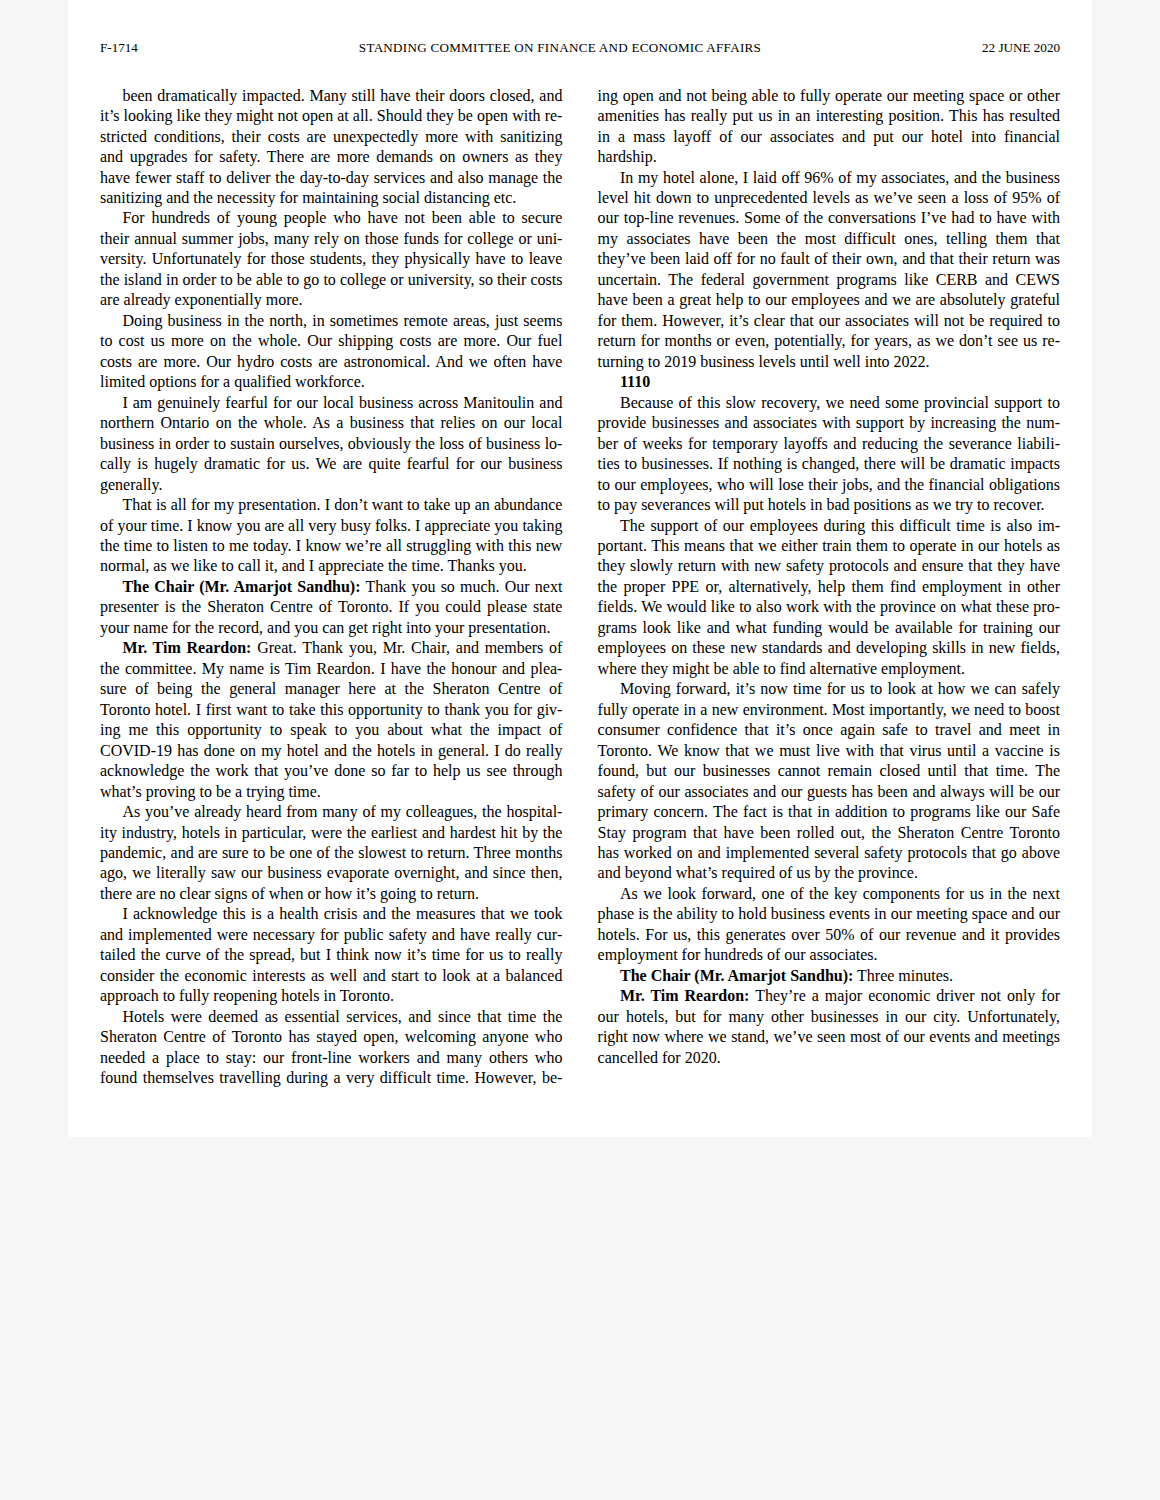F-1714 STANDING COMMITTEE ON FINANCE AND ECONOMIC AFFAIRS 22 JUNE 2020
been dramatically impacted. Many still have their doors closed, and it’s looking like they might not open at all. Should they be open with restricted conditions, their costs are unexpectedly more with sanitizing and upgrades for safety. There are more demands on owners as they have fewer staff to deliver the day-to-day services and also manage the sanitizing and the necessity for maintaining social distancing etc.
For hundreds of young people who have not been able to secure their annual summer jobs, many rely on those funds for college or university. Unfortunately for those students, they physically have to leave the island in order to be able to go to college or university, so their costs are already exponentially more.
Doing business in the north, in sometimes remote areas, just seems to cost us more on the whole. Our shipping costs are more. Our fuel costs are more. Our hydro costs are astronomical. And we often have limited options for a qualified workforce.
I am genuinely fearful for our local business across Manitoulin and northern Ontario on the whole. As a business that relies on our local business in order to sustain ourselves, obviously the loss of business locally is hugely dramatic for us. We are quite fearful for our business generally.
That is all for my presentation. I don’t want to take up an abundance of your time. I know you are all very busy folks. I appreciate you taking the time to listen to me today. I know we’re all struggling with this new normal, as we like to call it, and I appreciate the time. Thanks you.
The Chair (Mr. Amarjot Sandhu): Thank you so much. Our next presenter is the Sheraton Centre of Toronto. If you could please state your name for the record, and you can get right into your presentation.
Mr. Tim Reardon: Great. Thank you, Mr. Chair, and members of the committee. My name is Tim Reardon. I have the honour and pleasure of being the general manager here at the Sheraton Centre of Toronto hotel. I first want to take this opportunity to thank you for giving me this opportunity to speak to you about what the impact of COVID-19 has done on my hotel and the hotels in general. I do really acknowledge the work that you’ve done so far to help us see through what’s proving to be a trying time.
As you’ve already heard from many of my colleagues, the hospitality industry, hotels in particular, were the earliest and hardest hit by the pandemic, and are sure to be one of the slowest to return. Three months ago, we literally saw our business evaporate overnight, and since then, there are no clear signs of when or how it’s going to return.
I acknowledge this is a health crisis and the measures that we took and implemented were necessary for public safety and have really curtailed the curve of the spread, but I think now it’s time for us to really consider the economic interests as well and start to look at a balanced approach to fully reopening hotels in Toronto.
Hotels were deemed as essential services, and since that time the Sheraton Centre of Toronto has stayed open, welcoming anyone who needed a place to stay: our front-line workers and many others who found themselves travelling during a very difficult time. However, being open and not being able to fully operate our meeting space or other amenities has really put us in an interesting position. This has resulted in a mass layoff of our associates and put our hotel into financial hardship.
In my hotel alone, I laid off 96% of my associates, and the business level hit down to unprecedented levels as we’ve seen a loss of 95% of our top-line revenues. Some of the conversations I’ve had to have with my associates have been the most difficult ones, telling them that they’ve been laid off for no fault of their own, and that their return was uncertain. The federal government programs like CERB and CEWS have been a great help to our employees and we are absolutely grateful for them. However, it’s clear that our associates will not be required to return for months or even, potentially, for years, as we don’t see us returning to 2019 business levels until well into 2022.
1110
Because of this slow recovery, we need some provincial support to provide businesses and associates with support by increasing the number of weeks for temporary layoffs and reducing the severance liabilities to businesses. If nothing is changed, there will be dramatic impacts to our employees, who will lose their jobs, and the financial obligations to pay severances will put hotels in bad positions as we try to recover.
The support of our employees during this difficult time is also important. This means that we either train them to operate in our hotels as they slowly return with new safety protocols and ensure that they have the proper PPE or, alternatively, help them find employment in other fields. We would like to also work with the province on what these programs look like and what funding would be available for training our employees on these new standards and developing skills in new fields, where they might be able to find alternative employment.
Moving forward, it’s now time for us to look at how we can safely fully operate in a new environment. Most importantly, we need to boost consumer confidence that it’s once again safe to travel and meet in Toronto. We know that we must live with that virus until a vaccine is found, but our businesses cannot remain closed until that time. The safety of our associates and our guests has been and always will be our primary concern. The fact is that in addition to programs like our Safe Stay program that have been rolled out, the Sheraton Centre Toronto has worked on and implemented several safety protocols that go above and beyond what’s required of us by the province.
As we look forward, one of the key components for us in the next phase is the ability to hold business events in our meeting space and our hotels. For us, this generates over 50% of our revenue and it provides employment for hundreds of our associates.
The Chair (Mr. Amarjot Sandhu): Three minutes.
Mr. Tim Reardon: They’re a major economic driver not only for our hotels, but for many other businesses in our city. Unfortunately, right now where we stand, we’ve seen most of our events and meetings cancelled for 2020.